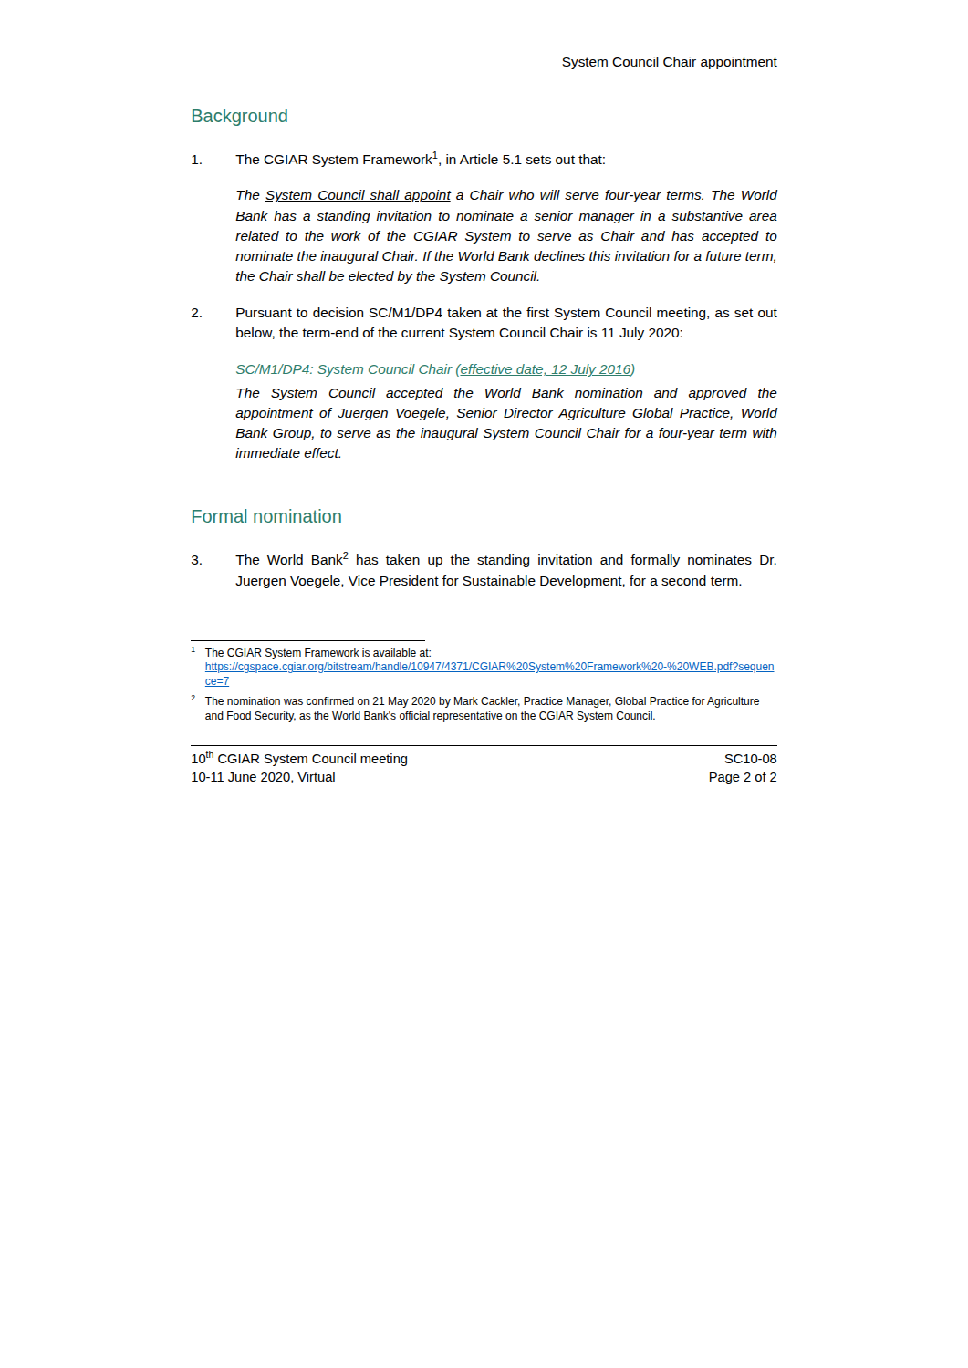System Council Chair appointment
Background
1.
The CGIAR System Framework1, in Article 5.1 sets out that:
The System Council shall appoint a Chair who will serve four-year terms. The World Bank has a standing invitation to nominate a senior manager in a substantive area related to the work of the CGIAR System to serve as Chair and has accepted to nominate the inaugural Chair. If the World Bank declines this invitation for a future term, the Chair shall be elected by the System Council.
2.
Pursuant to decision SC/M1/DP4 taken at the first System Council meeting, as set out below, the term-end of the current System Council Chair is 11 July 2020:
SC/M1/DP4: System Council Chair (effective date, 12 July 2016)
The System Council accepted the World Bank nomination and approved the appointment of Juergen Voegele, Senior Director Agriculture Global Practice, World Bank Group, to serve as the inaugural System Council Chair for a four-year term with immediate effect.
Formal nomination
3.
The World Bank2 has taken up the standing invitation and formally nominates Dr. Juergen Voegele, Vice President for Sustainable Development, for a second term.
1
The CGIAR System Framework is available at:
https://cgspace.cgiar.org/bitstream/handle/10947/4371/CGIAR%20System%20Framework%20-%20WEB.pdf?sequence=7
2
The nomination was confirmed on 21 May 2020 by Mark Cackler, Practice Manager, Global Practice for Agriculture and Food Security, as the World Bank's official representative on the CGIAR System Council.
10th CGIAR System Council meeting
10-11 June 2020, Virtual
SC10-08
Page 2 of 2